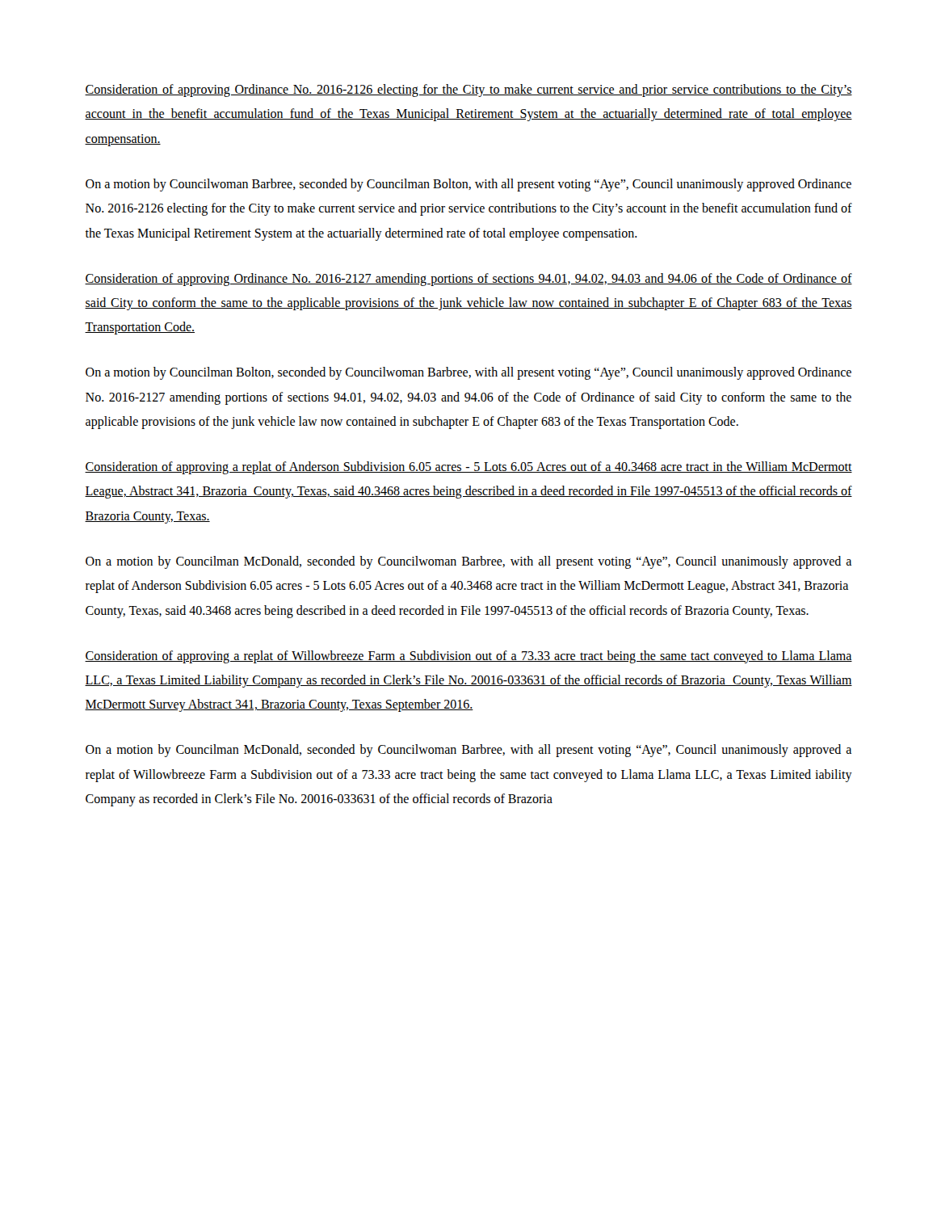Consideration of approving Ordinance No. 2016-2126 electing for the City to make current service and prior service contributions to the City’s account in the benefit accumulation fund of the Texas Municipal Retirement System at the actuarially determined rate of total employee compensation.
On a motion by Councilwoman Barbree, seconded by Councilman Bolton, with all present voting “Aye”, Council unanimously approved Ordinance No. 2016-2126 electing for the City to make current service and prior service contributions to the City’s account in the benefit accumulation fund of the Texas Municipal Retirement System at the actuarially determined rate of total employee compensation.
Consideration of approving Ordinance No. 2016-2127 amending portions of sections 94.01, 94.02, 94.03 and 94.06 of the Code of Ordinance of said City to conform the same to the applicable provisions of the junk vehicle law now contained in subchapter E of Chapter 683 of the Texas Transportation Code.
On a motion by Councilman Bolton, seconded by Councilwoman Barbree, with all present voting “Aye”, Council unanimously approved Ordinance No. 2016-2127 amending portions of sections 94.01, 94.02, 94.03 and 94.06 of the Code of Ordinance of said City to conform the same to the applicable provisions of the junk vehicle law now contained in subchapter E of Chapter 683 of the Texas Transportation Code.
Consideration of approving a replat of Anderson Subdivision 6.05 acres - 5 Lots 6.05 Acres out of a 40.3468 acre tract in the William McDermott League, Abstract 341, Brazoria County, Texas, said 40.3468 acres being described in a deed recorded in File 1997-045513 of the official records of Brazoria County, Texas.
On a motion by Councilman McDonald, seconded by Councilwoman Barbree, with all present voting “Aye”, Council unanimously approved a replat of Anderson Subdivision 6.05 acres - 5 Lots 6.05 Acres out of a 40.3468 acre tract in the William McDermott League, Abstract 341, Brazoria County, Texas, said 40.3468 acres being described in a deed recorded in File 1997-045513 of the official records of Brazoria County, Texas.
Consideration of approving a replat of Willowbreeze Farm a Subdivision out of a 73.33 acre tract being the same tact conveyed to Llama Llama LLC, a Texas Limited Liability Company as recorded in Clerk’s File No. 20016-033631 of the official records of Brazoria County, Texas William McDermott Survey Abstract 341, Brazoria County, Texas September 2016.
On a motion by Councilman McDonald, seconded by Councilwoman Barbree, with all present voting “Aye”, Council unanimously approved a replat of Willowbreeze Farm a Subdivision out of a 73.33 acre tract being the same tact conveyed to Llama Llama LLC, a Texas Limited iability Company as recorded in Clerk’s File No. 20016-033631 of the official records of Brazoria